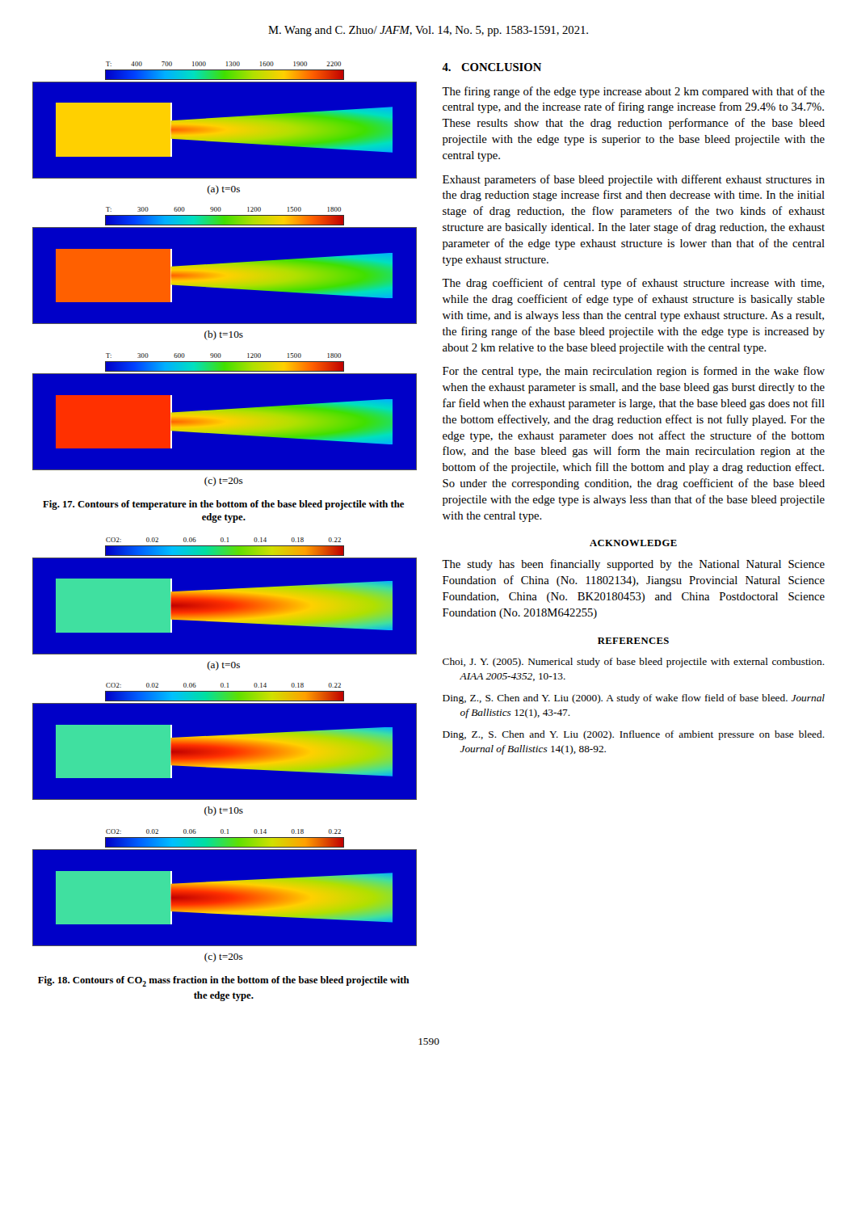M. Wang and C. Zhuo/ JAFM, Vol. 14, No. 5, pp. 1583-1591, 2021.
T: 40070010001300160019002200
(a) t=0s
T: 300600900120015001800
(b) t=10s
T: 300600900120015001800
(c) t=20s
Fig. 17. Contours of temperature in the bottom of the base bleed projectile with the edge type.
CO2: 0.020.060.10.140.180.22
(a) t=0s
CO2: 0.020.060.10.140.180.22
(b) t=10s
CO2: 0.020.060.10.140.180.22
(c) t=20s
Fig. 18. Contours of CO2 mass fraction in the bottom of the base bleed projectile with the edge type.
4. CONCLUSION
The firing range of the edge type increase about 2 km compared with that of the central type, and the increase rate of firing range increase from 29.4% to 34.7%. These results show that the drag reduction performance of the base bleed projectile with the edge type is superior to the base bleed projectile with the central type.
Exhaust parameters of base bleed projectile with different exhaust structures in the drag reduction stage increase first and then decrease with time. In the initial stage of drag reduction, the flow parameters of the two kinds of exhaust structure are basically identical. In the later stage of drag reduction, the exhaust parameter of the edge type exhaust structure is lower than that of the central type exhaust structure.
The drag coefficient of central type of exhaust structure increase with time, while the drag coefficient of edge type of exhaust structure is basically stable with time, and is always less than the central type exhaust structure. As a result, the firing range of the base bleed projectile with the edge type is increased by about 2 km relative to the base bleed projectile with the central type.
For the central type, the main recirculation region is formed in the wake flow when the exhaust parameter is small, and the base bleed gas burst directly to the far field when the exhaust parameter is large, that the base bleed gas does not fill the bottom effectively, and the drag reduction effect is not fully played. For the edge type, the exhaust parameter does not affect the structure of the bottom flow, and the base bleed gas will form the main recirculation region at the bottom of the projectile, which fill the bottom and play a drag reduction effect. So under the corresponding condition, the drag coefficient of the base bleed projectile with the edge type is always less than that of the base bleed projectile with the central type.
Acknowledge
The study has been financially supported by the National Natural Science Foundation of China (No. 11802134), Jiangsu Provincial Natural Science Foundation, China (No. BK20180453) and China Postdoctoral Science Foundation (No. 2018M642255)
References
Choi, J. Y. (2005). Numerical study of base bleed projectile with external combustion. AIAA 2005-4352, 10-13.
Ding, Z., S. Chen and Y. Liu (2000). A study of wake flow field of base bleed. Journal of Ballistics 12(1), 43-47.
Ding, Z., S. Chen and Y. Liu (2002). Influence of ambient pressure on base bleed. Journal of Ballistics 14(1), 88-92.
1590